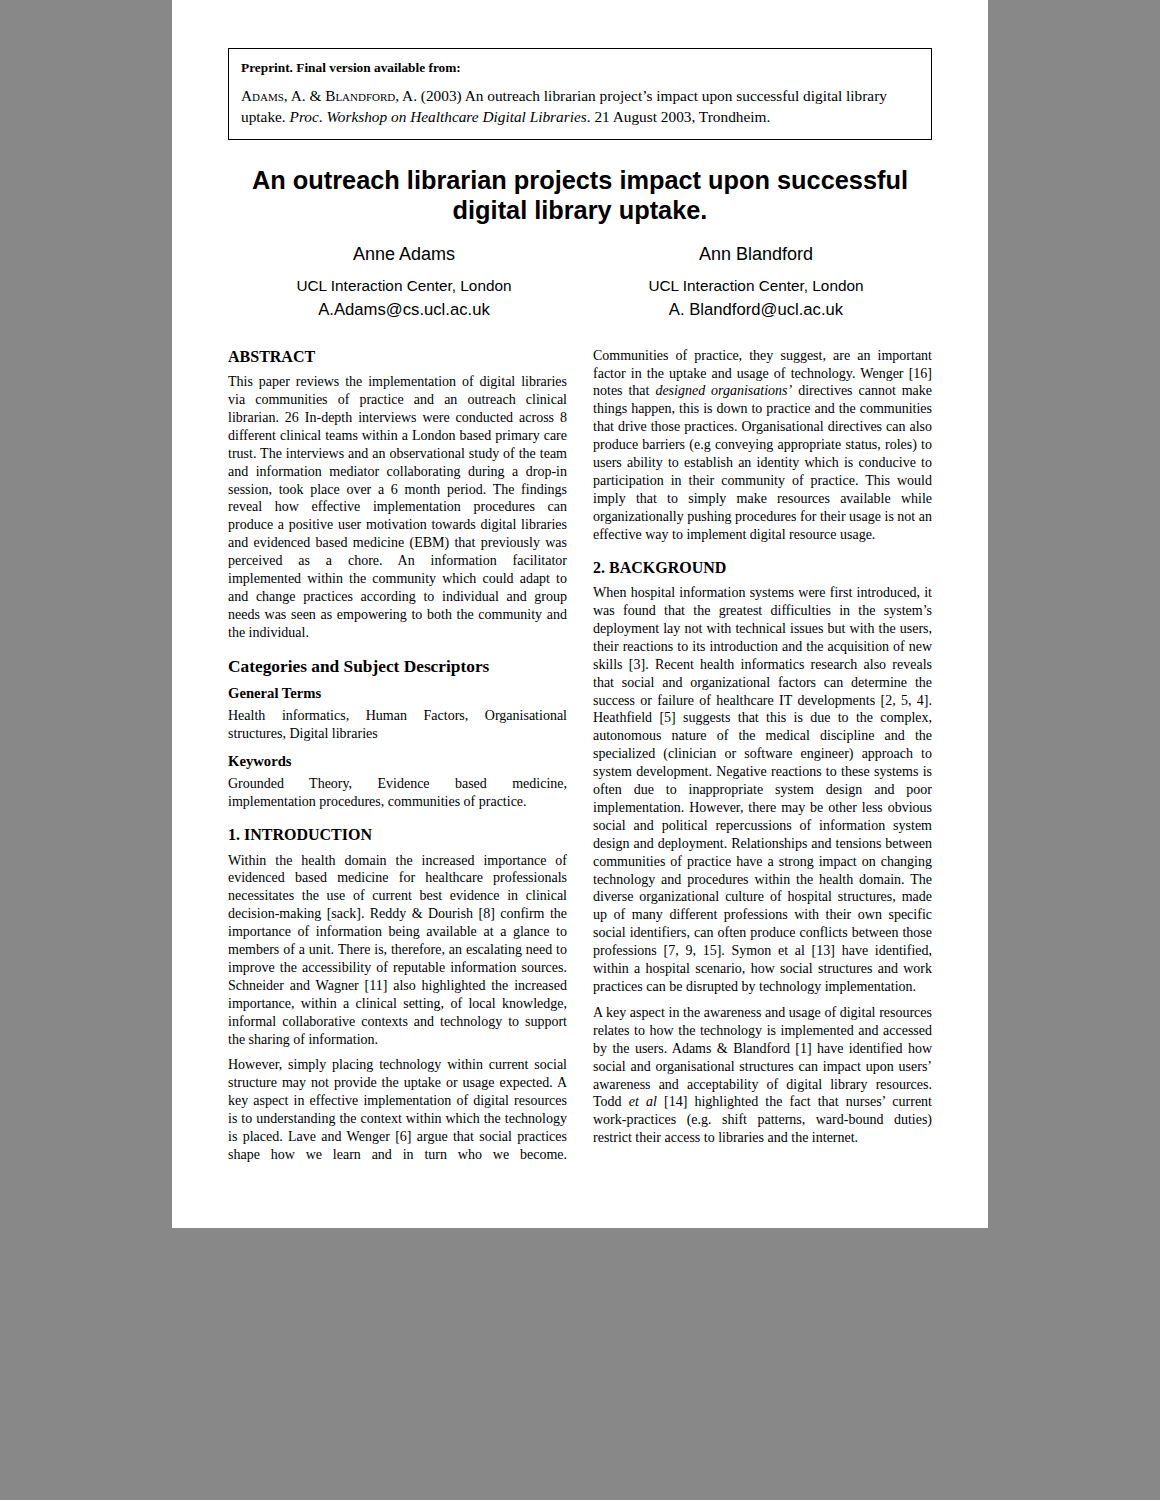Preprint. Final version available from:
Adams, A. & Blandford, A. (2003) An outreach librarian project’s impact upon successful digital library uptake. Proc. Workshop on Healthcare Digital Libraries. 21 August 2003, Trondheim.
An outreach librarian projects impact upon successful
digital library uptake.
Anne Adams
UCL Interaction Center, London
A.Adams@cs.ucl.ac.uk
Ann Blandford
UCL Interaction Center, London
A. Blandford@ucl.ac.uk
ABSTRACT
This paper reviews the implementation of digital libraries via communities of practice and an outreach clinical librarian. 26 In-depth interviews were conducted across 8 different clinical teams within a London based primary care trust. The interviews and an observational study of the team and information mediator collaborating during a drop-in session, took place over a 6 month period. The findings reveal how effective implementation procedures can produce a positive user motivation towards digital libraries and evidenced based medicine (EBM) that previously was perceived as a chore. An information facilitator implemented within the community which could adapt to and change practices according to individual and group needs was seen as empowering to both the community and the individual.
Categories and Subject Descriptors
General Terms
Health informatics, Human Factors, Organisational structures, Digital libraries
Keywords
Grounded Theory, Evidence based medicine, implementation procedures, communities of practice.
1. INTRODUCTION
Within the health domain the increased importance of evidenced based medicine for healthcare professionals necessitates the use of current best evidence in clinical decision-making [sack]. Reddy & Dourish [8] confirm the importance of information being available at a glance to members of a unit. There is, therefore, an escalating need to improve the accessibility of reputable information sources. Schneider and Wagner [11] also highlighted the increased importance, within a clinical setting, of local knowledge, informal collaborative contexts and technology to support the sharing of information.
However, simply placing technology within current social structure may not provide the uptake or usage expected. A key aspect in effective implementation of digital resources is to understanding the context within which the technology is placed. Lave and Wenger [6] argue that social practices shape how we learn and in turn who we become. Communities of practice, they suggest, are an important factor in the uptake and usage of technology. Wenger [16] notes that designed organisations’ directives cannot make things happen, this is down to practice and the communities that drive those practices. Organisational directives can also produce barriers (e.g conveying appropriate status, roles) to users ability to establish an identity which is conducive to participation in their community of practice. This would imply that to simply make resources available while organizationally pushing procedures for their usage is not an effective way to implement digital resource usage.
2. BACKGROUND
When hospital information systems were first introduced, it was found that the greatest difficulties in the system’s deployment lay not with technical issues but with the users, their reactions to its introduction and the acquisition of new skills [3]. Recent health informatics research also reveals that social and organizational factors can determine the success or failure of healthcare IT developments [2, 5, 4]. Heathfield [5] suggests that this is due to the complex, autonomous nature of the medical discipline and the specialized (clinician or software engineer) approach to system development. Negative reactions to these systems is often due to inappropriate system design and poor implementation. However, there may be other less obvious social and political repercussions of information system design and deployment. Relationships and tensions between communities of practice have a strong impact on changing technology and procedures within the health domain. The diverse organizational culture of hospital structures, made up of many different professions with their own specific social identifiers, can often produce conflicts between those professions [7, 9, 15]. Symon et al [13] have identified, within a hospital scenario, how social structures and work practices can be disrupted by technology implementation.
A key aspect in the awareness and usage of digital resources relates to how the technology is implemented and accessed by the users. Adams & Blandford [1] have identified how social and organisational structures can impact upon users’ awareness and acceptability of digital library resources. Todd et al [14] highlighted the fact that nurses’ current work-practices (e.g. shift patterns, ward-bound duties) restrict their access to libraries and the internet.